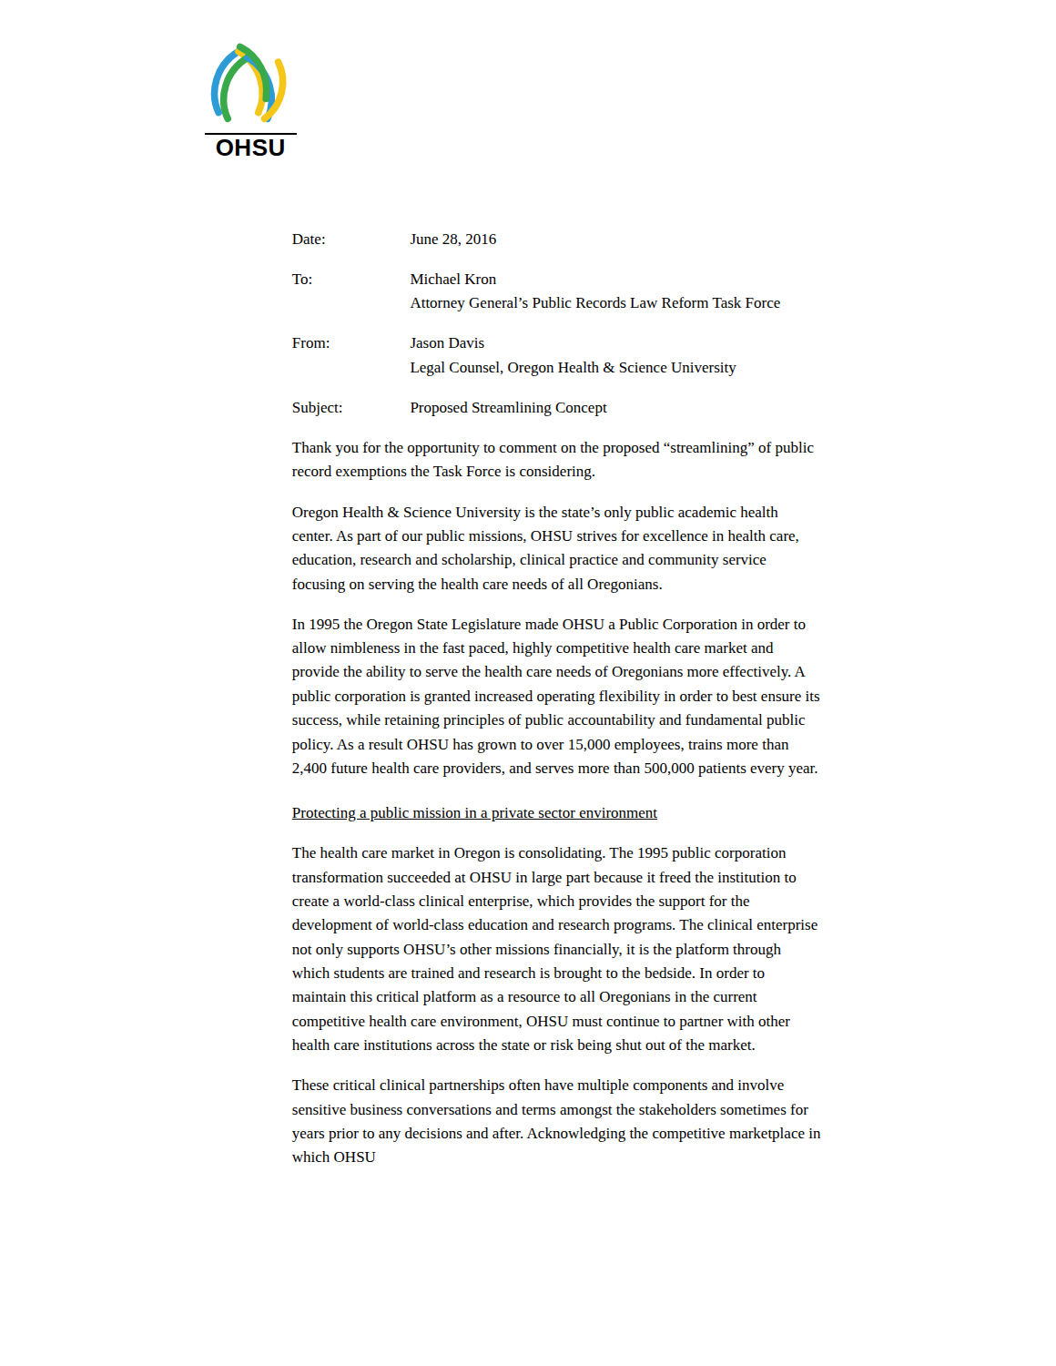OHSU
Date:
June 28, 2016
To:
Michael Kron Attorney General’s Public Records Law Reform Task Force
From:
Jason Davis Legal Counsel, Oregon Health & Science University
Subject:
Proposed Streamlining Concept
Thank you for the opportunity to comment on the proposed “streamlining” of public record exemptions the Task Force is considering.
Oregon Health & Science University is the state’s only public academic health center. As part of our public missions, OHSU strives for excellence in health care, education, research and scholarship, clinical practice and community service focusing on serving the health care needs of all Oregonians.
In 1995 the Oregon State Legislature made OHSU a Public Corporation in order to allow nimbleness in the fast paced, highly competitive health care market and provide the ability to serve the health care needs of Oregonians more effectively. A public corporation is granted increased operating flexibility in order to best ensure its success, while retaining principles of public accountability and fundamental public policy. As a result OHSU has grown to over 15,000 employees, trains more than 2,400 future health care providers, and serves more than 500,000 patients every year.
Protecting a public mission in a private sector environment
The health care market in Oregon is consolidating. The 1995 public corporation transformation succeeded at OHSU in large part because it freed the institution to create a world-class clinical enterprise, which provides the support for the development of world-class education and research programs. The clinical enterprise not only supports OHSU’s other missions financially, it is the platform through which students are trained and research is brought to the bedside. In order to maintain this critical platform as a resource to all Oregonians in the current competitive health care environment, OHSU must continue to partner with other health care institutions across the state or risk being shut out of the market.
These critical clinical partnerships often have multiple components and involve sensitive business conversations and terms amongst the stakeholders sometimes for years prior to any decisions and after. Acknowledging the competitive marketplace in which OHSU